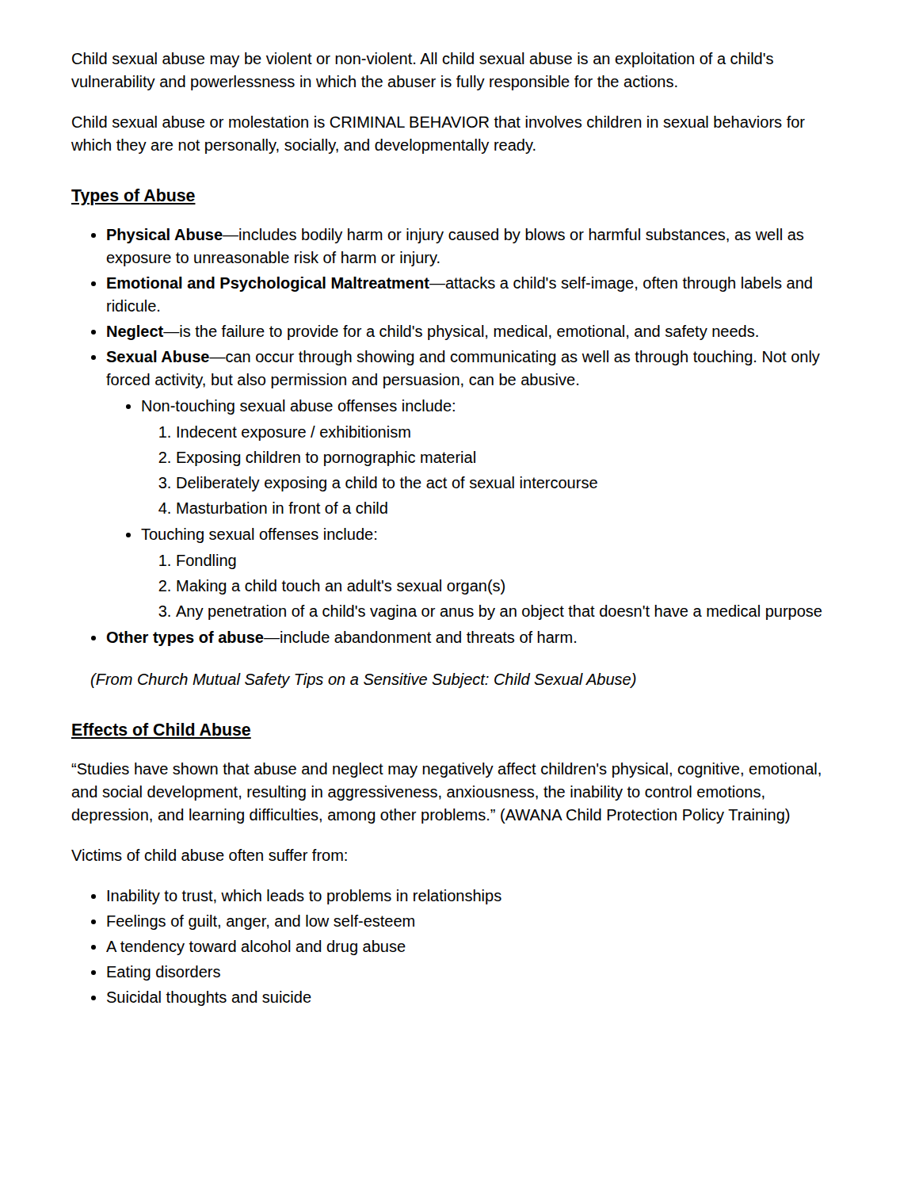Child sexual abuse may be violent or non-violent. All child sexual abuse is an exploitation of a child's vulnerability and powerlessness in which the abuser is fully responsible for the actions.
Child sexual abuse or molestation is CRIMINAL BEHAVIOR that involves children in sexual behaviors for which they are not personally, socially, and developmentally ready.
Types of Abuse
Physical Abuse—includes bodily harm or injury caused by blows or harmful substances, as well as exposure to unreasonable risk of harm or injury.
Emotional and Psychological Maltreatment—attacks a child's self-image, often through labels and ridicule.
Neglect—is the failure to provide for a child's physical, medical, emotional, and safety needs.
Sexual Abuse—can occur through showing and communicating as well as through touching. Not only forced activity, but also permission and persuasion, can be abusive.
Non-touching sexual abuse offenses include:
Indecent exposure / exhibitionism
Exposing children to pornographic material
Deliberately exposing a child to the act of sexual intercourse
Masturbation in front of a child
Touching sexual offenses include:
Fondling
Making a child touch an adult's sexual organ(s)
Any penetration of a child's vagina or anus by an object that doesn't have a medical purpose
Other types of abuse—include abandonment and threats of harm.
(From Church Mutual Safety Tips on a Sensitive Subject: Child Sexual Abuse)
Effects of Child Abuse
“Studies have shown that abuse and neglect may negatively affect children's physical, cognitive, emotional, and social development, resulting in aggressiveness, anxiousness, the inability to control emotions, depression, and learning difficulties, among other problems.” (AWANA Child Protection Policy Training)
Victims of child abuse often suffer from:
Inability to trust, which leads to problems in relationships
Feelings of guilt, anger, and low self-esteem
A tendency toward alcohol and drug abuse
Eating disorders
Suicidal thoughts and suicide